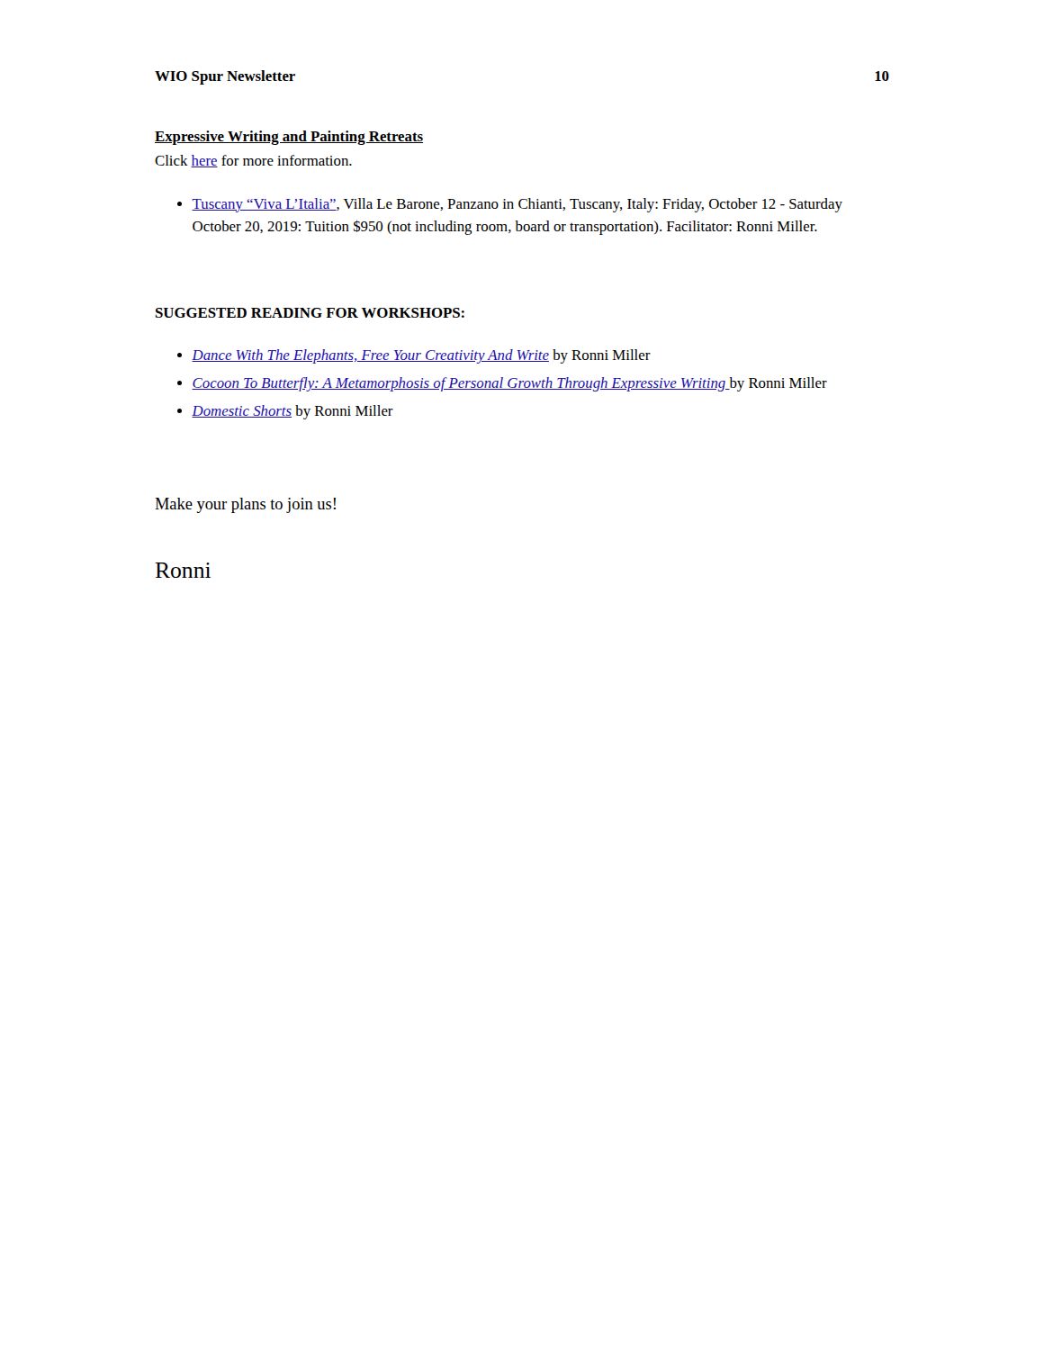WIO Spur Newsletter 10
Expressive Writing and Painting Retreats
Click here for more information.
Tuscany “Viva L’Italia”, Villa Le Barone, Panzano in Chianti, Tuscany, Italy: Friday, October 12 - Saturday October 20, 2019: Tuition $950 (not including room, board or transportation). Facilitator: Ronni Miller.
SUGGESTED READING FOR WORKSHOPS:
Dance With The Elephants, Free Your Creativity And Write by Ronni Miller
Cocoon To Butterfly: A Metamorphosis of Personal Growth Through Expressive Writing by Ronni Miller
Domestic Shorts by Ronni Miller
Make your plans to join us!
Ronni